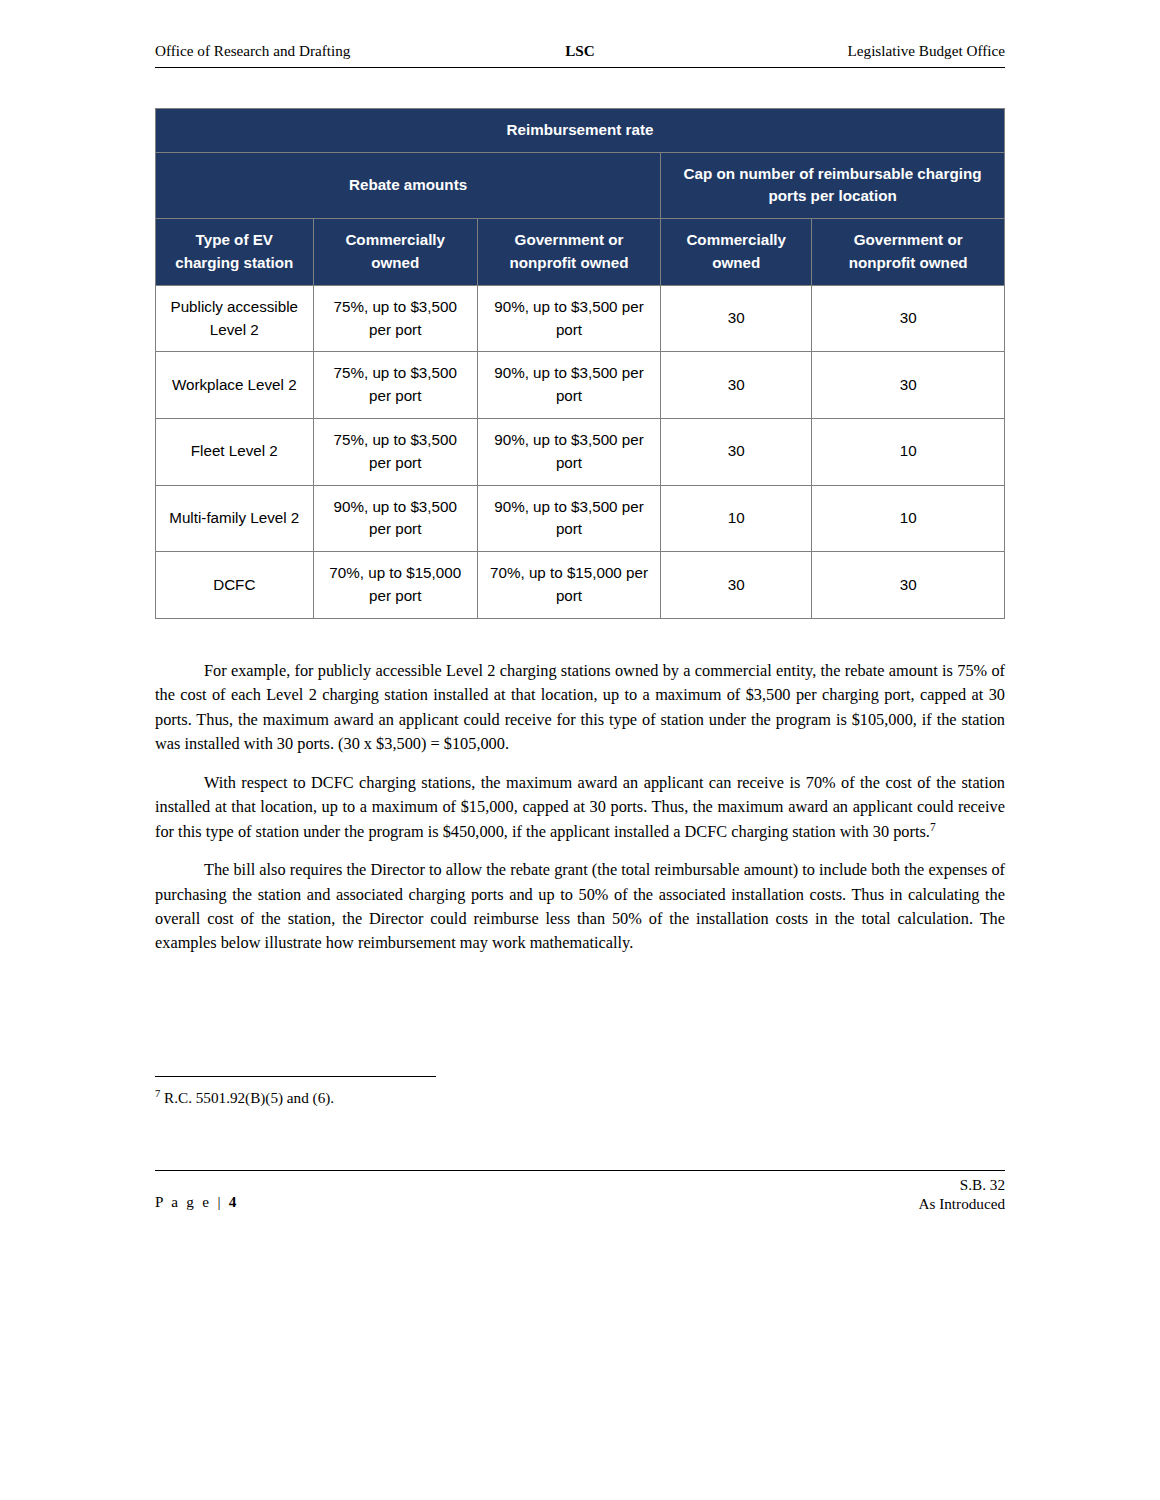Office of Research and Drafting
LSC
Legislative Budget Office
| Reimbursement rate |
| --- |
| Rebate amounts | Cap on number of reimbursable charging ports per location |
| Type of EV charging station | Commercially owned | Government or nonprofit owned | Commercially owned | Government or nonprofit owned |
| Publicly accessible Level 2 | 75%, up to $3,500 per port | 90%, up to $3,500 per port | 30 | 30 |
| Workplace Level 2 | 75%, up to $3,500 per port | 90%, up to $3,500 per port | 30 | 30 |
| Fleet Level 2 | 75%, up to $3,500 per port | 90%, up to $3,500 per port | 30 | 10 |
| Multi-family Level 2 | 90%, up to $3,500 per port | 90%, up to $3,500 per port | 10 | 10 |
| DCFC | 70%, up to $15,000 per port | 70%, up to $15,000 per port | 30 | 30 |
For example, for publicly accessible Level 2 charging stations owned by a commercial entity, the rebate amount is 75% of the cost of each Level 2 charging station installed at that location, up to a maximum of $3,500 per charging port, capped at 30 ports. Thus, the maximum award an applicant could receive for this type of station under the program is $105,000, if the station was installed with 30 ports. (30 x $3,500) = $105,000.
With respect to DCFC charging stations, the maximum award an applicant can receive is 70% of the cost of the station installed at that location, up to a maximum of $15,000, capped at 30 ports. Thus, the maximum award an applicant could receive for this type of station under the program is $450,000, if the applicant installed a DCFC charging station with 30 ports.7
The bill also requires the Director to allow the rebate grant (the total reimbursable amount) to include both the expenses of purchasing the station and associated charging ports and up to 50% of the associated installation costs. Thus in calculating the overall cost of the station, the Director could reimburse less than 50% of the installation costs in the total calculation. The examples below illustrate how reimbursement may work mathematically.
7 R.C. 5501.92(B)(5) and (6).
P a g e | 4
S.B. 32
As Introduced